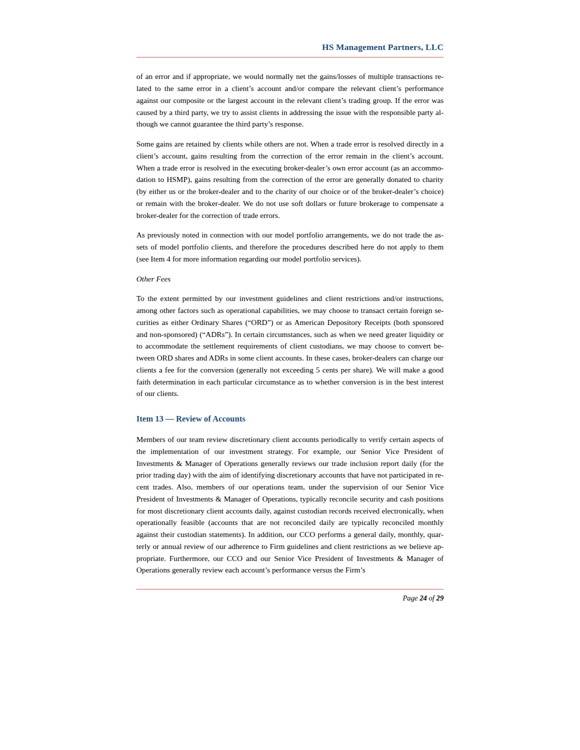HS Management Partners, LLC
of an error and if appropriate, we would normally net the gains/losses of multiple transactions related to the same error in a client’s account and/or compare the relevant client’s performance against our composite or the largest account in the relevant client’s trading group. If the error was caused by a third party, we try to assist clients in addressing the issue with the responsible party although we cannot guarantee the third party’s response.
Some gains are retained by clients while others are not. When a trade error is resolved directly in a client’s account, gains resulting from the correction of the error remain in the client’s account. When a trade error is resolved in the executing broker-dealer’s own error account (as an accommodation to HSMP), gains resulting from the correction of the error are generally donated to charity (by either us or the broker-dealer and to the charity of our choice or of the broker-dealer’s choice) or remain with the broker-dealer. We do not use soft dollars or future brokerage to compensate a broker-dealer for the correction of trade errors.
As previously noted in connection with our model portfolio arrangements, we do not trade the assets of model portfolio clients, and therefore the procedures described here do not apply to them (see Item 4 for more information regarding our model portfolio services).
Other Fees
To the extent permitted by our investment guidelines and client restrictions and/or instructions, among other factors such as operational capabilities, we may choose to transact certain foreign securities as either Ordinary Shares (“ORD”) or as American Depository Receipts (both sponsored and non-sponsored) (“ADRs”). In certain circumstances, such as when we need greater liquidity or to accommodate the settlement requirements of client custodians, we may choose to convert between ORD shares and ADRs in some client accounts. In these cases, broker-dealers can charge our clients a fee for the conversion (generally not exceeding 5 cents per share). We will make a good faith determination in each particular circumstance as to whether conversion is in the best interest of our clients.
Item 13 — Review of Accounts
Members of our team review discretionary client accounts periodically to verify certain aspects of the implementation of our investment strategy. For example, our Senior Vice President of Investments & Manager of Operations generally reviews our trade inclusion report daily (for the prior trading day) with the aim of identifying discretionary accounts that have not participated in recent trades. Also, members of our operations team, under the supervision of our Senior Vice President of Investments & Manager of Operations, typically reconcile security and cash positions for most discretionary client accounts daily, against custodian records received electronically, when operationally feasible (accounts that are not reconciled daily are typically reconciled monthly against their custodian statements). In addition, our CCO performs a general daily, monthly, quarterly or annual review of our adherence to Firm guidelines and client restrictions as we believe appropriate. Furthermore, our CCO and our Senior Vice President of Investments & Manager of Operations generally review each account’s performance versus the Firm’s
Page 24 of 29